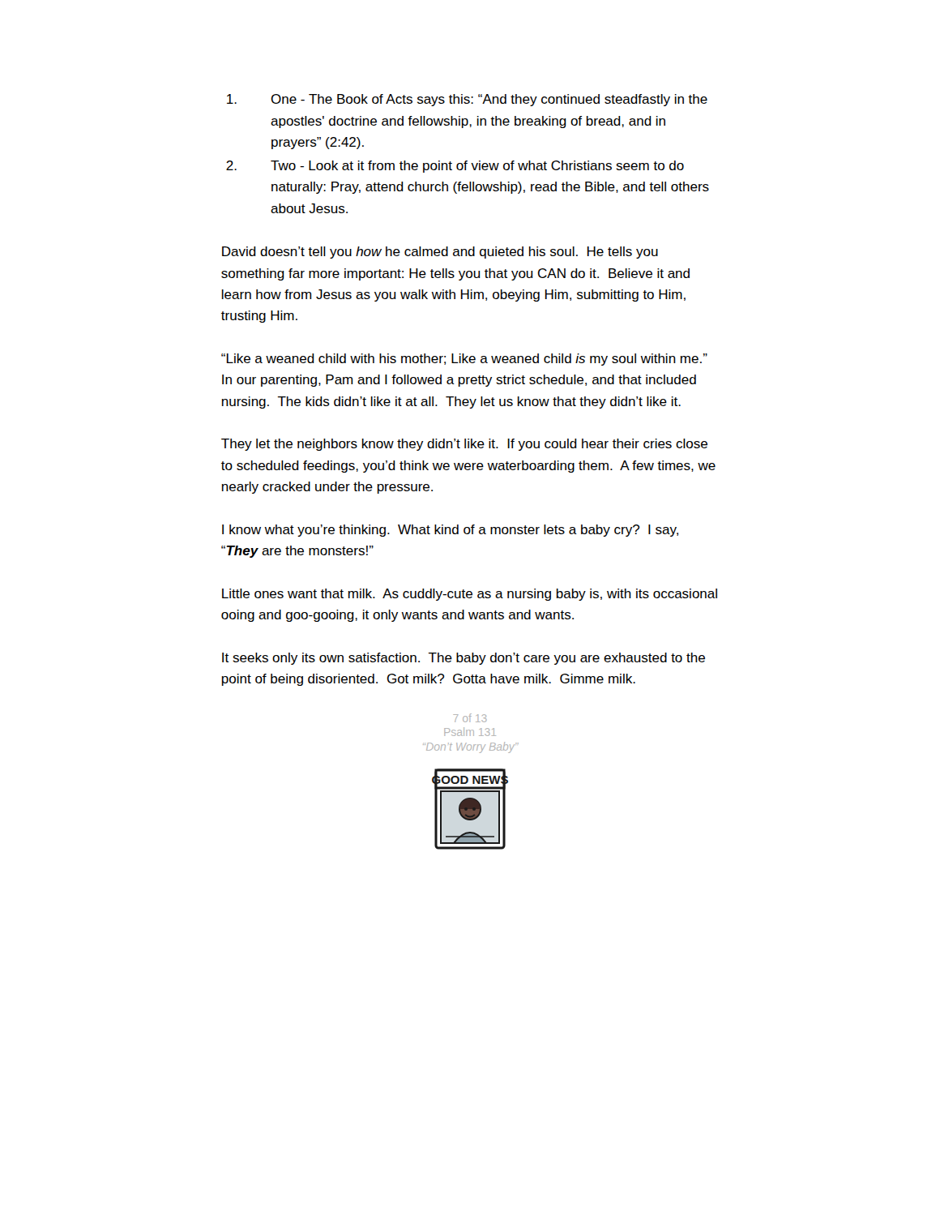1. One - The Book of Acts says this: “And they continued steadfastly in the apostles' doctrine and fellowship, in the breaking of bread, and in prayers” (2:42).
2. Two - Look at it from the point of view of what Christians seem to do naturally: Pray, attend church (fellowship), read the Bible, and tell others about Jesus.
David doesn’t tell you how he calmed and quieted his soul. He tells you something far more important: He tells you that you CAN do it. Believe it and learn how from Jesus as you walk with Him, obeying Him, submitting to Him, trusting Him.
“Like a weaned child with his mother; Like a weaned child is my soul within me.” In our parenting, Pam and I followed a pretty strict schedule, and that included nursing. The kids didn’t like it at all. They let us know that they didn’t like it.
They let the neighbors know they didn’t like it. If you could hear their cries close to scheduled feedings, you’d think we were waterboarding them. A few times, we nearly cracked under the pressure.
I know what you’re thinking. What kind of a monster lets a baby cry? I say, “They are the monsters!”
Little ones want that milk. As cuddly-cute as a nursing baby is, with its occasional ooing and goo-gooing, it only wants and wants and wants.
It seeks only its own satisfaction. The baby don’t care you are exhausted to the point of being disoriented. Got milk? Gotta have milk. Gimme milk.
7 of 13
Psalm 131
“Don’t Worry Baby”
GOOD NEWS